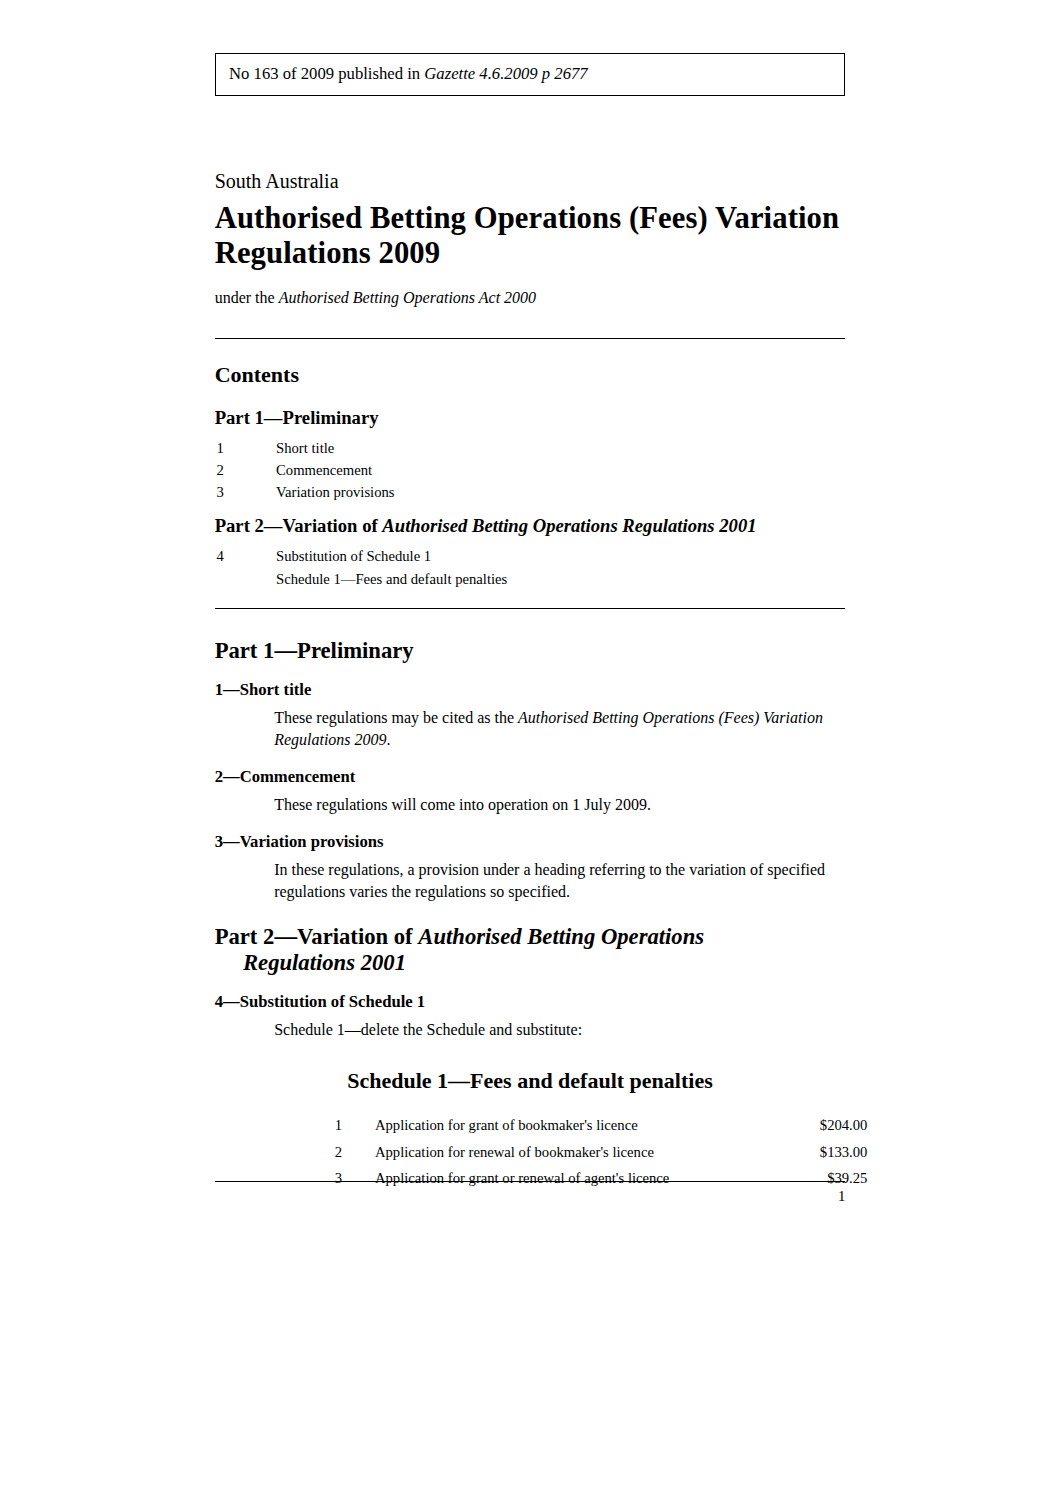No 163 of 2009 published in Gazette 4.6.2009 p 2677
South Australia
Authorised Betting Operations (Fees) Variation Regulations 2009
under the Authorised Betting Operations Act 2000
Contents
Part 1—Preliminary
| 1 | Short title |
| 2 | Commencement |
| 3 | Variation provisions |
Part 2—Variation of Authorised Betting Operations Regulations 2001
| 4 | Substitution of Schedule 1 |
| | Schedule 1—Fees and default penalties |
Part 1—Preliminary
1—Short title
These regulations may be cited as the Authorised Betting Operations (Fees) Variation Regulations 2009.
2—Commencement
These regulations will come into operation on 1 July 2009.
3—Variation provisions
In these regulations, a provision under a heading referring to the variation of specified regulations varies the regulations so specified.
Part 2—Variation of Authorised Betting Operations
Regulations 2001
4—Substitution of Schedule 1
Schedule 1—delete the Schedule and substitute:
Schedule 1—Fees and default penalties
| 1 | Application for grant of bookmaker's licence | $204.00 |
| 2 | Application for renewal of bookmaker's licence | $133.00 |
| 3 | Application for grant or renewal of agent's licence | $39.25 |
1